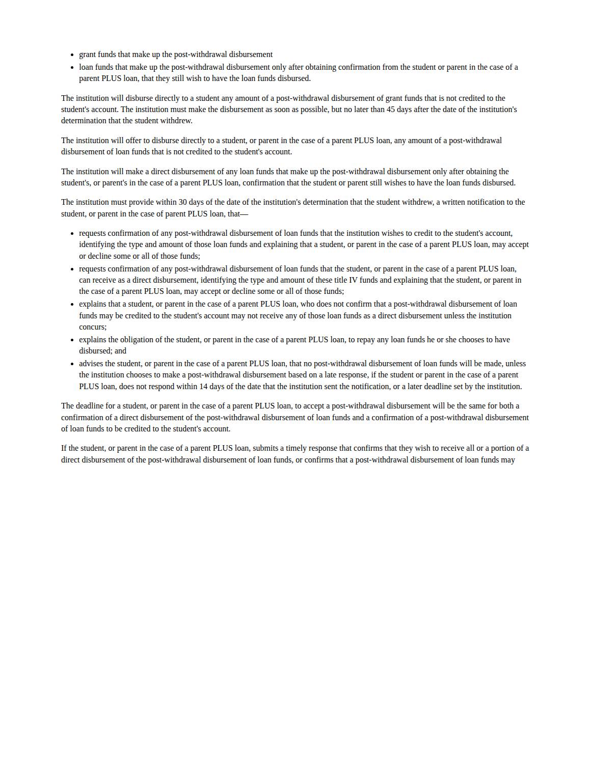grant funds that make up the post-withdrawal disbursement
loan funds that make up the post-withdrawal disbursement only after obtaining confirmation from the student or parent in the case of a parent PLUS loan, that they still wish to have the loan funds disbursed.
The institution will disburse directly to a student any amount of a post-withdrawal disbursement of grant funds that is not credited to the student's account. The institution must make the disbursement as soon as possible, but no later than 45 days after the date of the institution's determination that the student withdrew.
The institution will offer to disburse directly to a student, or parent in the case of a parent PLUS loan, any amount of a post-withdrawal disbursement of loan funds that is not credited to the student's account.
The institution will make a direct disbursement of any loan funds that make up the post-withdrawal disbursement only after obtaining the student's, or parent's in the case of a parent PLUS loan, confirmation that the student or parent still wishes to have the loan funds disbursed.
The institution must provide within 30 days of the date of the institution's determination that the student withdrew, a written notification to the student, or parent in the case of parent PLUS loan, that—
requests confirmation of any post-withdrawal disbursement of loan funds that the institution wishes to credit to the student's account, identifying the type and amount of those loan funds and explaining that a student, or parent in the case of a parent PLUS loan, may accept or decline some or all of those funds;
requests confirmation of any post-withdrawal disbursement of loan funds that the student, or parent in the case of a parent PLUS loan, can receive as a direct disbursement, identifying the type and amount of these title IV funds and explaining that the student, or parent in the case of a parent PLUS loan, may accept or decline some or all of those funds;
explains that a student, or parent in the case of a parent PLUS loan, who does not confirm that a post-withdrawal disbursement of loan funds may be credited to the student's account may not receive any of those loan funds as a direct disbursement unless the institution concurs;
explains the obligation of the student, or parent in the case of a parent PLUS loan, to repay any loan funds he or she chooses to have disbursed; and
advises the student, or parent in the case of a parent PLUS loan, that no post-withdrawal disbursement of loan funds will be made, unless the institution chooses to make a post-withdrawal disbursement based on a late response, if the student or parent in the case of a parent PLUS loan, does not respond within 14 days of the date that the institution sent the notification, or a later deadline set by the institution.
The deadline for a student, or parent in the case of a parent PLUS loan, to accept a post-withdrawal disbursement will be the same for both a confirmation of a direct disbursement of the post-withdrawal disbursement of loan funds and a confirmation of a post-withdrawal disbursement of loan funds to be credited to the student's account.
If the student, or parent in the case of a parent PLUS loan, submits a timely response that confirms that they wish to receive all or a portion of a direct disbursement of the post-withdrawal disbursement of loan funds, or confirms that a post-withdrawal disbursement of loan funds may